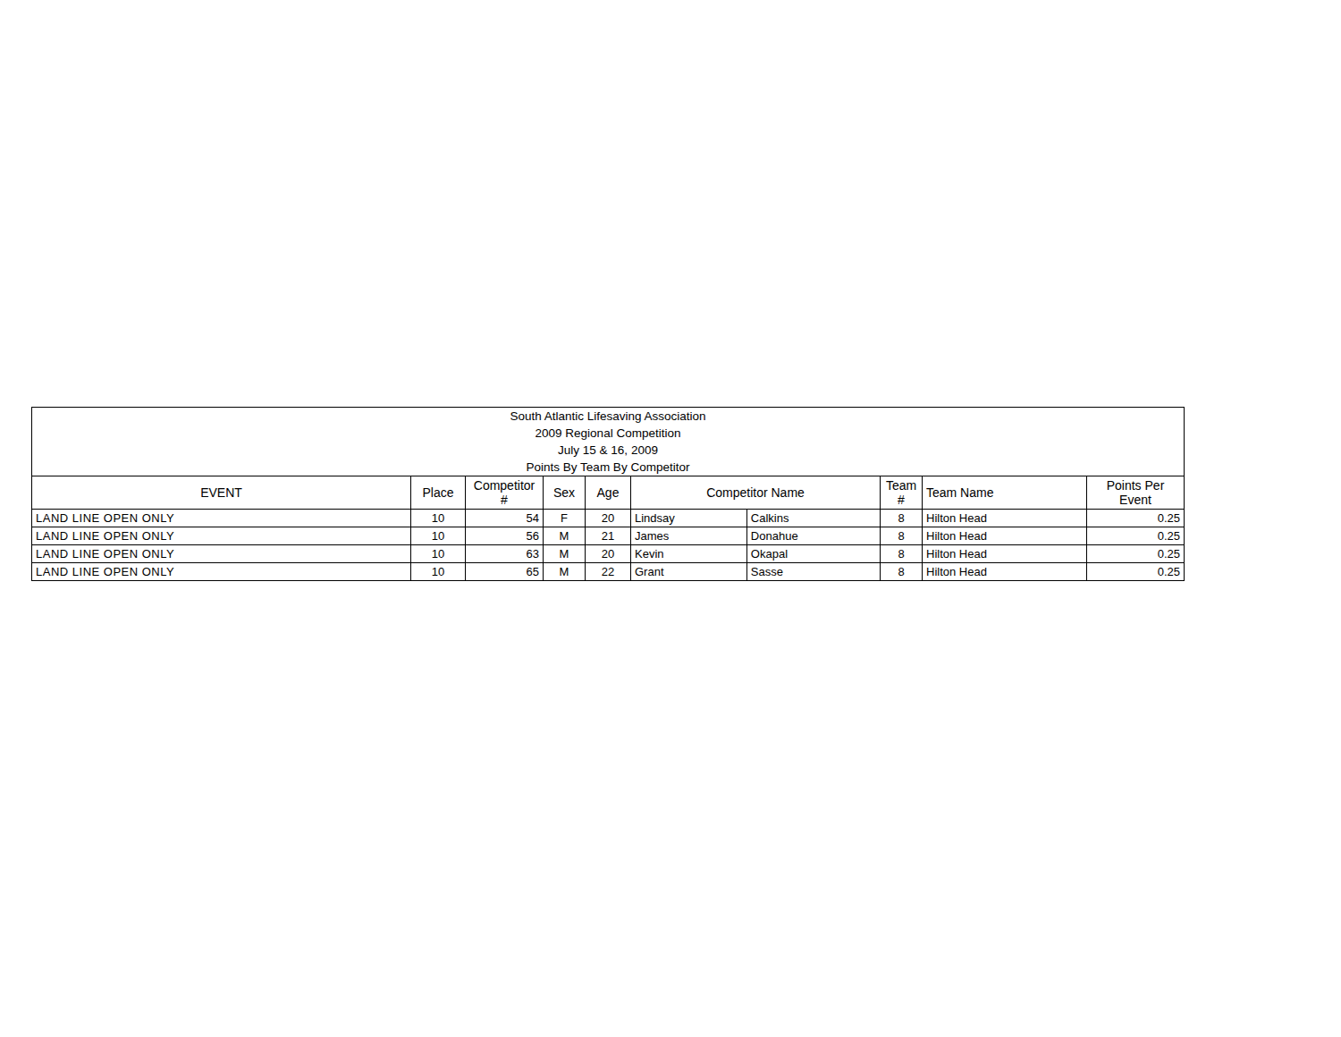| South Atlantic Lifesaving Association |
| 2009 Regional Competition |
| July 15 & 16, 2009 |
| Points By Team By Competitor |
| EVENT | Place | Competitor # | Sex | Age | Competitor Name | Team # | Team Name | Points Per Event |
| LAND LINE OPEN ONLY | 10 | 54 | F | 20 | Lindsay | Calkins | 8 | Hilton Head | 0.25 |
| LAND LINE OPEN ONLY | 10 | 56 | M | 21 | James | Donahue | 8 | Hilton Head | 0.25 |
| LAND LINE OPEN ONLY | 10 | 63 | M | 20 | Kevin | Okapal | 8 | Hilton Head | 0.25 |
| LAND LINE OPEN ONLY | 10 | 65 | M | 22 | Grant | Sasse | 8 | Hilton Head | 0.25 |